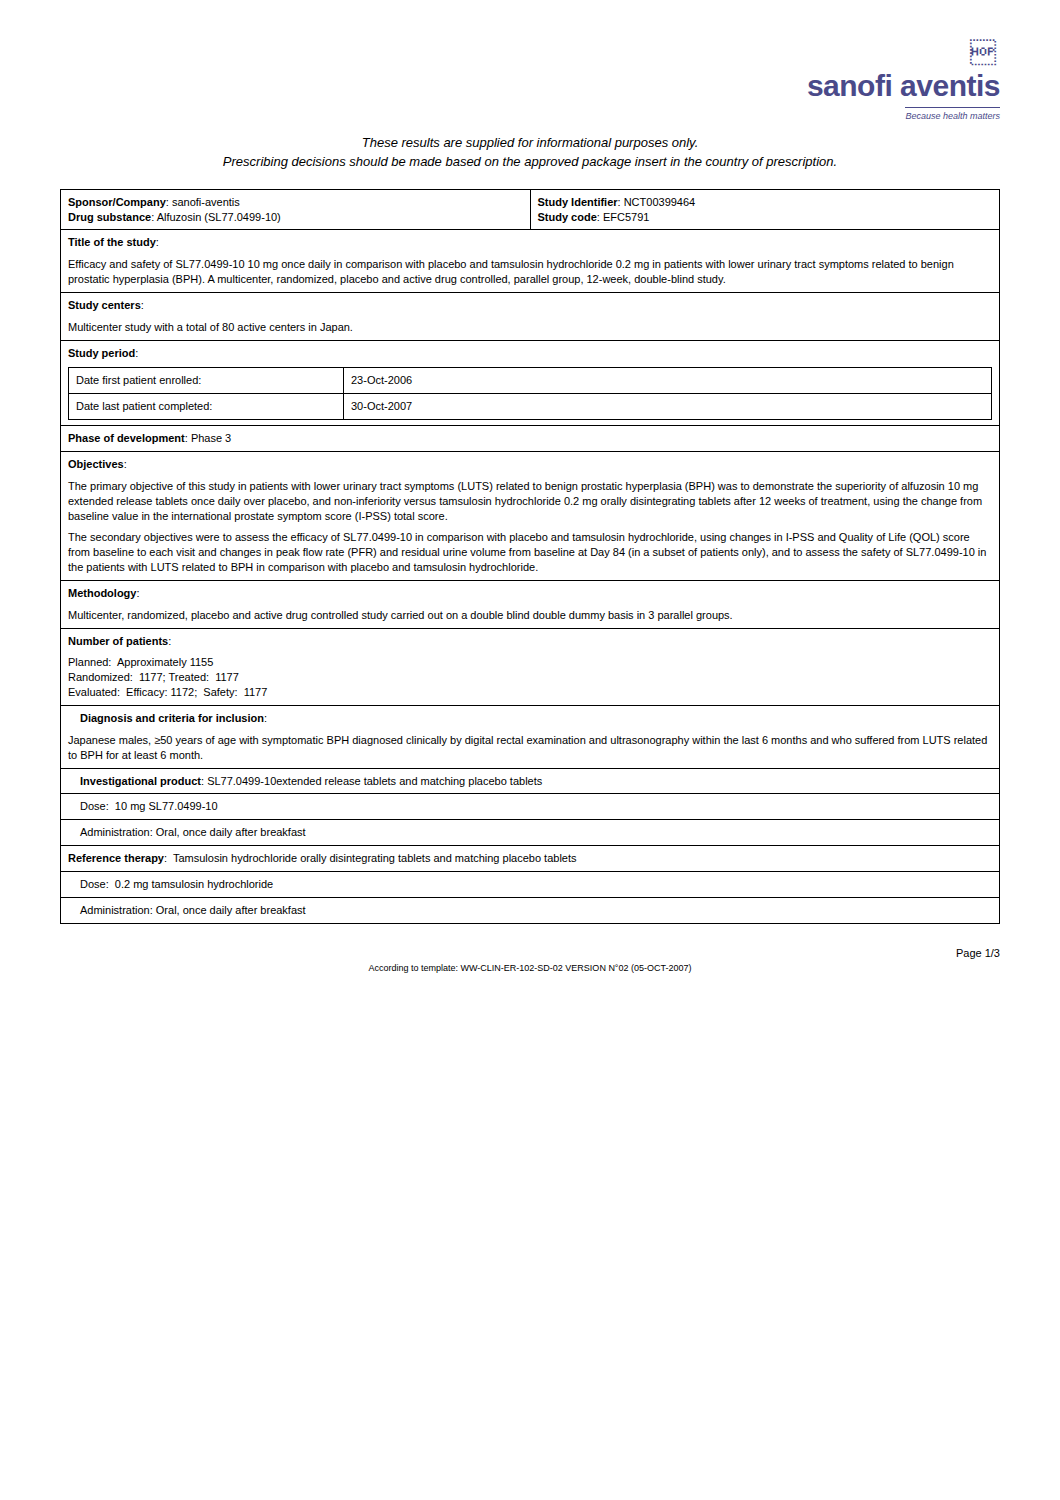sanofi aventis
Because health matters
These results are supplied for informational purposes only.
Prescribing decisions should be made based on the approved package insert in the country of prescription.
| Sponsor/Company : sanofi-aventis Drug substance : Alfuzosin (SL77.0499-10) | Study Identifier : NCT00399464 Study code : EFC5791 |
| Title of the study : Efficacy and safety of SL77.0499-10 10 mg once daily in comparison with placebo and tamsulosin hydrochloride 0.2 mg in patients with lower urinary tract symptoms related to benign prostatic hyperplasia (BPH). A multicenter, randomized, placebo and active drug controlled, parallel group, 12-week, double-blind study. |
| Study centers : Multicenter study with a total of 80 active centers in Japan. |
| Study period : / Date first patient enrolled: / 23-Oct-2006 / / Date last patient completed: / 30-Oct-2007 / |
| Phase of development : Phase 3 |
| Objectives : The primary objective of this study in patients with lower urinary tract symptoms (LUTS) related to benign prostatic hyperplasia (BPH) was to demonstrate the superiority of alfuzosin 10 mg extended release tablets once daily over placebo, and non-inferiority versus tamsulosin hydrochloride 0.2 mg orally disintegrating tablets after 12 weeks of treatment, using the change from baseline value in the international prostate symptom score (I-PSS) total score. The secondary objectives were to assess the efficacy of SL77.0499-10 in comparison with placebo and tamsulosin hydrochloride, using changes in I-PSS and Quality of Life (QOL) score from baseline to each visit and changes in peak flow rate (PFR) and residual urine volume from baseline at Day 84 (in a subset of patients only), and to assess the safety of SL77.0499-10 in the patients with LUTS related to BPH in comparison with placebo and tamsulosin hydrochloride. |
| Methodology : Multicenter, randomized, placebo and active drug controlled study carried out on a double blind double dummy basis in 3 parallel groups. |
| Number of patients : Planned: Approximately 1155 Randomized: 1177; Treated: 1177 Evaluated: Efficacy: 1172; Safety: 1177 |
| Diagnosis and criteria for inclusion : Japanese males, ≥50 years of age with symptomatic BPH diagnosed clinically by digital rectal examination and ultrasonography within the last 6 months and who suffered from LUTS related to BPH for at least 6 month. |
| Investigational product : SL77.0499-10extended release tablets and matching placebo tablets |
| Dose: 10 mg SL77.0499-10 |
| Administration: Oral, once daily after breakfast |
| Reference therapy : Tamsulosin hydrochloride orally disintegrating tablets and matching placebo tablets |
| Dose: 0.2 mg tamsulosin hydrochloride |
| Administration: Oral, once daily after breakfast |
Page 1/3
According to template: WW-CLIN-ER-102-SD-02 VERSION N°02 (05-OCT-2007)